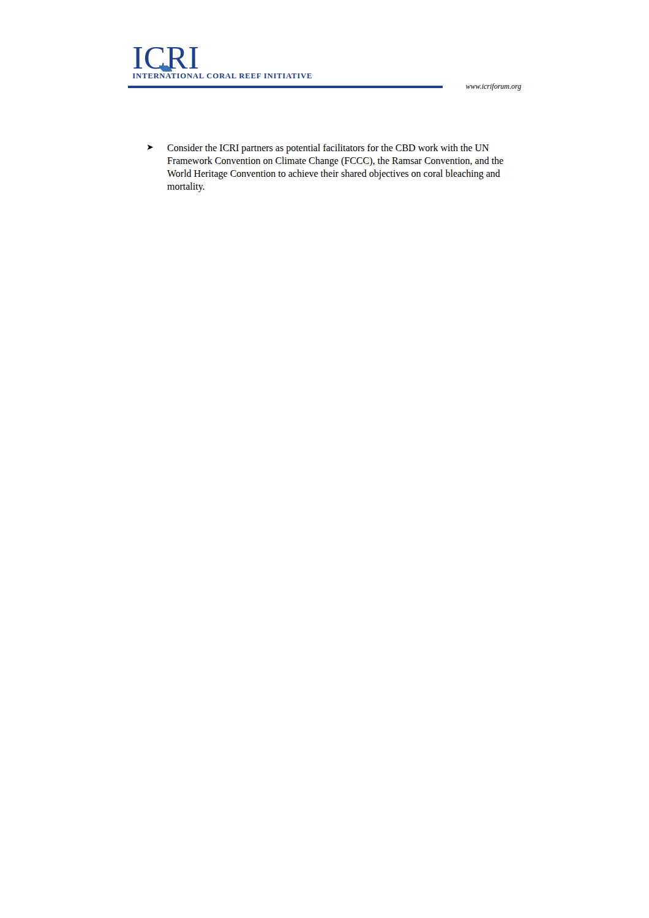ICRI
INTERNATIONAL CORAL REEF INITIATIVE
www.icriforum.org
Consider the ICRI partners as potential facilitators for the CBD work with the UN Framework Convention on Climate Change (FCCC), the Ramsar Convention, and the World Heritage Convention to achieve their shared objectives on coral bleaching and mortality.